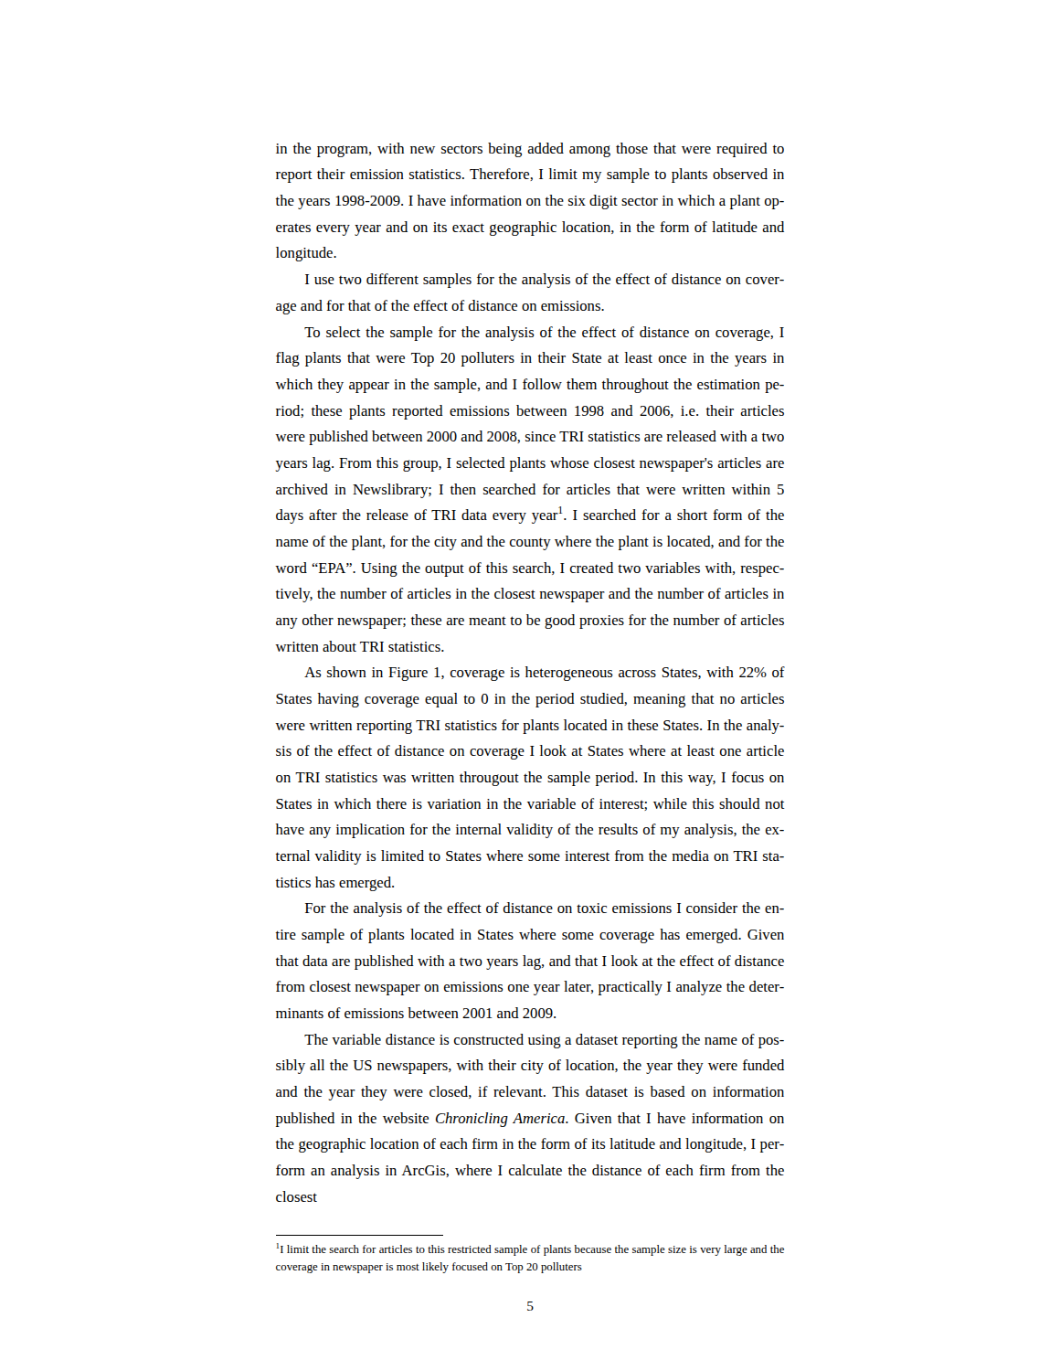in the program, with new sectors being added among those that were required to report their emission statistics. Therefore, I limit my sample to plants observed in the years 1998-2009. I have information on the six digit sector in which a plant operates every year and on its exact geographic location, in the form of latitude and longitude.
I use two different samples for the analysis of the effect of distance on coverage and for that of the effect of distance on emissions.
To select the sample for the analysis of the effect of distance on coverage, I flag plants that were Top 20 polluters in their State at least once in the years in which they appear in the sample, and I follow them throughout the estimation period; these plants reported emissions between 1998 and 2006, i.e. their articles were published between 2000 and 2008, since TRI statistics are released with a two years lag. From this group, I selected plants whose closest newspaper's articles are archived in Newslibrary; I then searched for articles that were written within 5 days after the release of TRI data every year1. I searched for a short form of the name of the plant, for the city and the county where the plant is located, and for the word “EPA”. Using the output of this search, I created two variables with, respectively, the number of articles in the closest newspaper and the number of articles in any other newspaper; these are meant to be good proxies for the number of articles written about TRI statistics.
As shown in Figure 1, coverage is heterogeneous across States, with 22% of States having coverage equal to 0 in the period studied, meaning that no articles were written reporting TRI statistics for plants located in these States. In the analysis of the effect of distance on coverage I look at States where at least one article on TRI statistics was written througout the sample period. In this way, I focus on States in which there is variation in the variable of interest; while this should not have any implication for the internal validity of the results of my analysis, the external validity is limited to States where some interest from the media on TRI statistics has emerged.
For the analysis of the effect of distance on toxic emissions I consider the entire sample of plants located in States where some coverage has emerged. Given that data are published with a two years lag, and that I look at the effect of distance from closest newspaper on emissions one year later, practically I analyze the determinants of emissions between 2001 and 2009.
The variable distance is constructed using a dataset reporting the name of possibly all the US newspapers, with their city of location, the year they were funded and the year they were closed, if relevant. This dataset is based on information published in the website Chronicling America. Given that I have information on the geographic location of each firm in the form of its latitude and longitude, I perform an analysis in ArcGis, where I calculate the distance of each firm from the closest
1 I limit the search for articles to this restricted sample of plants because the sample size is very large and the coverage in newspaper is most likely focused on Top 20 polluters
5